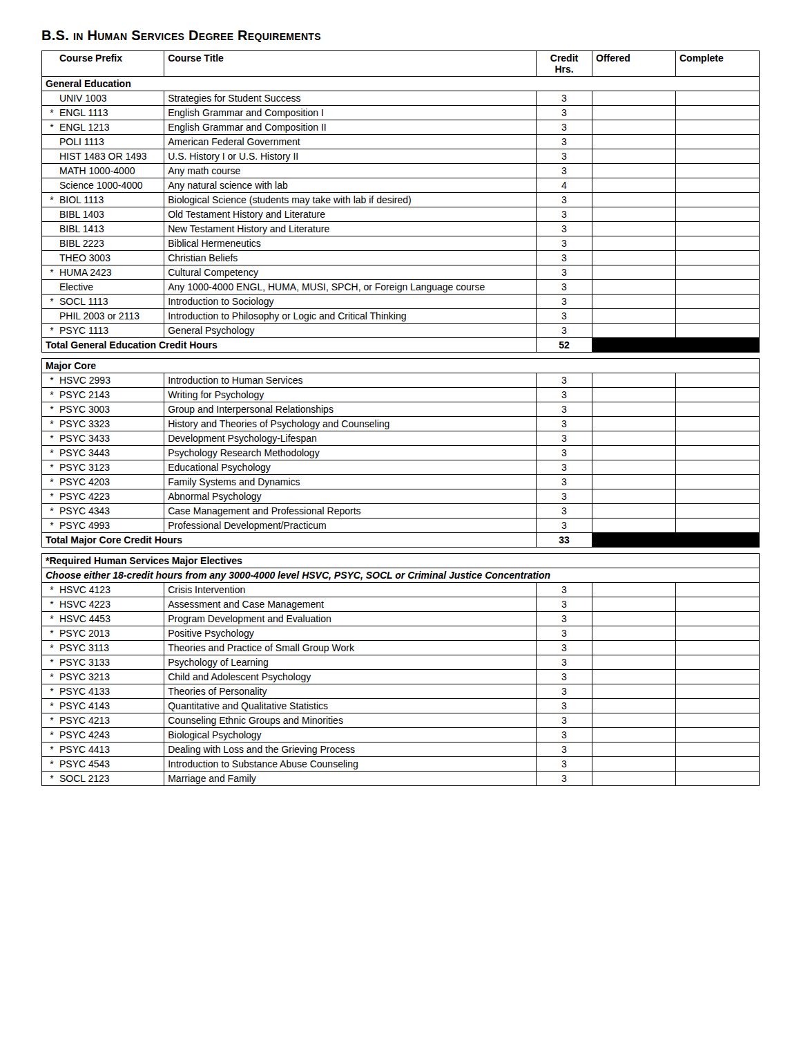B.S. in Human Services Degree Requirements
| | Course Prefix | Course Title | Credit Hrs. | Offered | Complete |
| --- | --- | --- | --- | --- | --- |
| General Education |
| | UNIV 1003 | Strategies for Student Success | 3 | | |
| * | ENGL 1113 | English Grammar and Composition I | 3 | | |
| * | ENGL 1213 | English Grammar and Composition II | 3 | | |
| | POLI 1113 | American Federal Government | 3 | | |
| | HIST 1483 OR 1493 | U.S. History I or U.S. History II | 3 | | |
| | MATH 1000-4000 | Any math course | 3 | | |
| | Science 1000-4000 | Any natural science with lab | 4 | | |
| * | BIOL 1113 | Biological Science (students may take with lab if desired) | 3 | | |
| | BIBL 1403 | Old Testament History and Literature | 3 | | |
| | BIBL 1413 | New Testament History and Literature | 3 | | |
| | BIBL 2223 | Biblical Hermeneutics | 3 | | |
| | THEO 3003 | Christian Beliefs | 3 | | |
| * | HUMA 2423 | Cultural Competency | 3 | | |
| | Elective | Any 1000-4000 ENGL, HUMA, MUSI, SPCH, or Foreign Language course | 3 | | |
| * | SOCL 1113 | Introduction to Sociology | 3 | | |
| | PHIL 2003 or 2113 | Introduction to Philosophy or Logic and Critical Thinking | 3 | | |
| * | PSYC 1113 | General Psychology | 3 | | |
| Total General Education Credit Hours | 52 | | |
| Major Core |
| * | HSVC 2993 | Introduction to Human Services | 3 | | |
| * | PSYC 2143 | Writing for Psychology | 3 | | |
| * | PSYC 3003 | Group and Interpersonal Relationships | 3 | | |
| * | PSYC 3323 | History and Theories of Psychology and Counseling | 3 | | |
| * | PSYC 3433 | Development Psychology-Lifespan | 3 | | |
| * | PSYC 3443 | Psychology Research Methodology | 3 | | |
| * | PSYC 3123 | Educational Psychology | 3 | | |
| * | PSYC 4203 | Family Systems and Dynamics | 3 | | |
| * | PSYC 4223 | Abnormal Psychology | 3 | | |
| * | PSYC 4343 | Case Management and Professional Reports | 3 | | |
| * | PSYC 4993 | Professional Development/Practicum | 3 | | |
| Total Major Core Credit Hours | 33 | | |
| *Required Human Services Major Electives |
| Choose either 18-credit hours from any 3000-4000 level HSVC, PSYC, SOCL or Criminal Justice Concentration |
| * | HSVC 4123 | Crisis Intervention | 3 | | |
| * | HSVC 4223 | Assessment and Case Management | 3 | | |
| * | HSVC 4453 | Program Development and Evaluation | 3 | | |
| * | PSYC 2013 | Positive Psychology | 3 | | |
| * | PSYC 3113 | Theories and Practice of Small Group Work | 3 | | |
| * | PSYC 3133 | Psychology of Learning | 3 | | |
| * | PSYC 3213 | Child and Adolescent Psychology | 3 | | |
| * | PSYC 4133 | Theories of Personality | 3 | | |
| * | PSYC 4143 | Quantitative and Qualitative Statistics | 3 | | |
| * | PSYC 4213 | Counseling Ethnic Groups and Minorities | 3 | | |
| * | PSYC 4243 | Biological Psychology | 3 | | |
| * | PSYC 4413 | Dealing with Loss and the Grieving Process | 3 | | |
| * | PSYC 4543 | Introduction to Substance Abuse Counseling | 3 | | |
| * | SOCL 2123 | Marriage and Family | 3 | | |